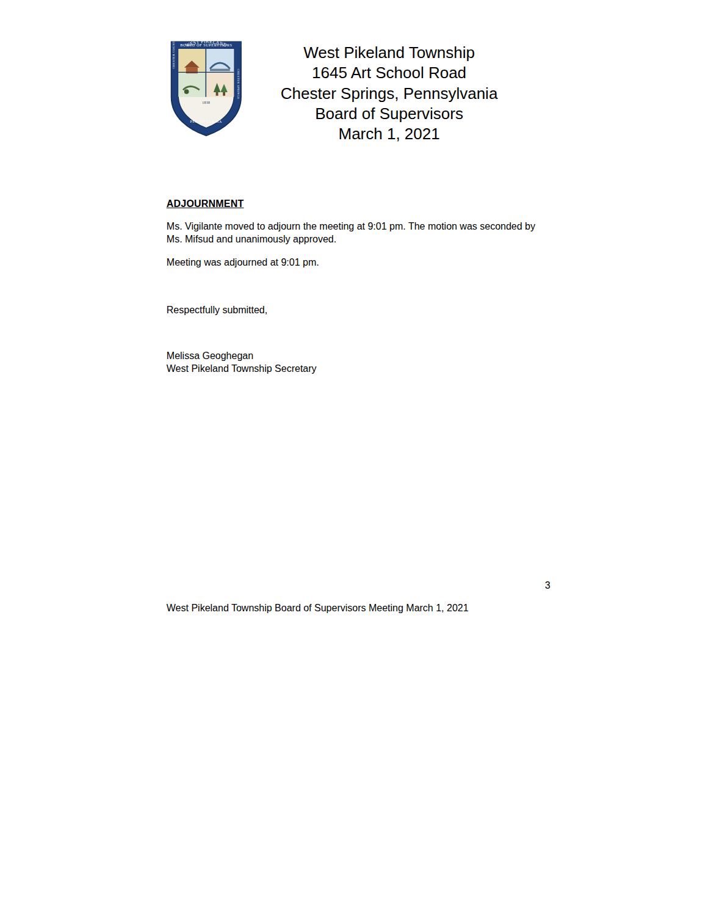BOARD OF SUPERVISORS WEST PIKELAND CHESTER COUNTY CHESTER SPRINGS 1838 PENNSYLVANIA
West Pikeland Township
1645 Art School Road
Chester Springs, Pennsylvania
Board of Supervisors
March 1, 2021
ADJOURNMENT
Ms. Vigilante moved to adjourn the meeting at 9:01 pm. The motion was seconded by Ms. Mifsud and unanimously approved.
Meeting was adjourned at 9:01 pm.
Respectfully submitted,
Melissa Geoghegan
West Pikeland Township Secretary
3
West Pikeland Township Board of Supervisors Meeting March 1, 2021